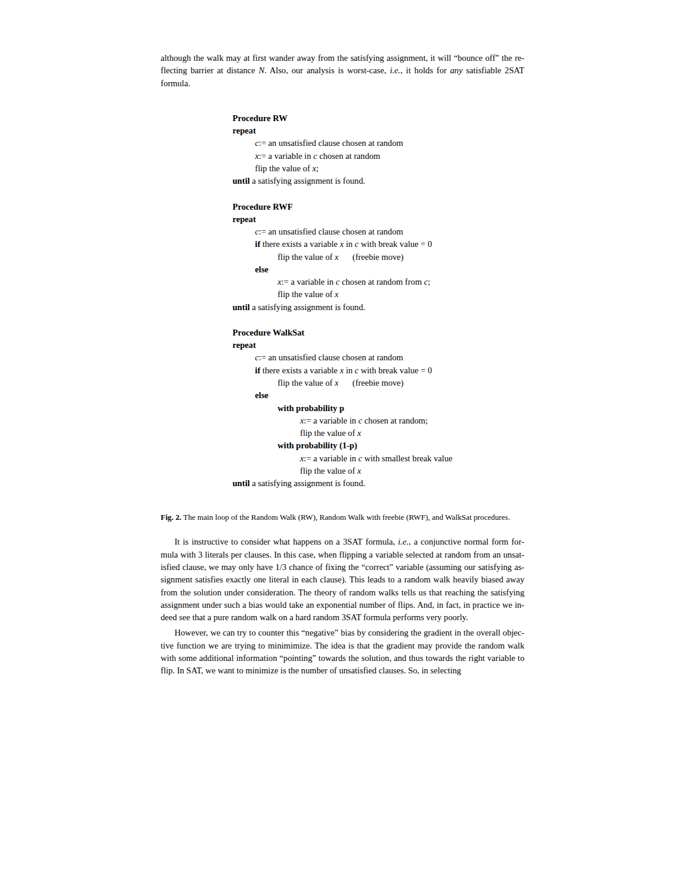although the walk may at first wander away from the satisfying assignment, it will “bounce off” the reflecting barrier at distance N. Also, our analysis is worst-case, i.e., it holds for any satisfiable 2SAT formula.
Procedure RW
repeat
c:= an unsatisfied clause chosen at random
x:= a variable in c chosen at random
flip the value of x;
until a satisfying assignment is found.
Procedure RWF
repeat
c:= an unsatisfied clause chosen at random
if there exists a variable x in c with break value = 0
flip the value of x(freebie move)
else
x:= a variable in c chosen at random from c;
flip the value of x
until a satisfying assignment is found.
Procedure WalkSat
repeat
c:= an unsatisfied clause chosen at random
if there exists a variable x in c with break value = 0
flip the value of x(freebie move)
else
with probability p
x:= a variable in c chosen at random;
flip the value of x
with probability (1-p)
x:= a variable in c with smallest break value
flip the value of x
until a satisfying assignment is found.
Fig. 2. The main loop of the Random Walk (RW), Random Walk with freebie (RWF), and WalkSat procedures.
It is instructive to consider what happens on a 3SAT formula, i.e., a conjunctive normal form formula with 3 literals per clauses. In this case, when flipping a variable selected at random from an unsatisfied clause, we may only have 1/3 chance of fixing the “correct” variable (assuming our satisfying assignment satisfies exactly one literal in each clause). This leads to a random walk heavily biased away from the solution under consideration. The theory of random walks tells us that reaching the satisfying assignment under such a bias would take an exponential number of flips. And, in fact, in practice we indeed see that a pure random walk on a hard random 3SAT formula performs very poorly.
However, we can try to counter this “negative” bias by considering the gradient in the overall objective function we are trying to minimimize. The idea is that the gradient may provide the random walk with some additional information “pointing” towards the solution, and thus towards the right variable to flip. In SAT, we want to minimize is the number of unsatisfied clauses. So, in selecting